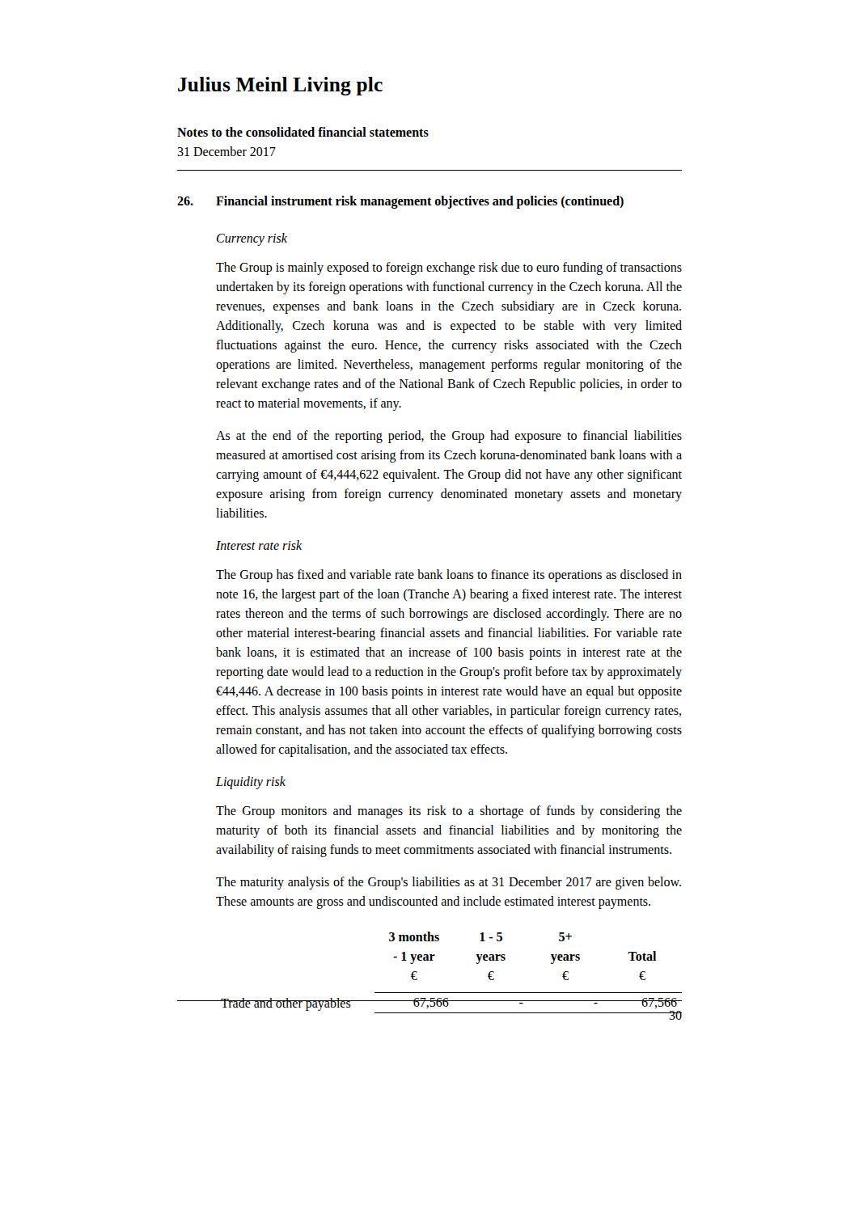Julius Meinl Living plc
Notes to the consolidated financial statements
31 December 2017
26.
Financial instrument risk management objectives and policies (continued)
Currency risk
The Group is mainly exposed to foreign exchange risk due to euro funding of transactions undertaken by its foreign operations with functional currency in the Czech koruna. All the revenues, expenses and bank loans in the Czech subsidiary are in Czeck koruna. Additionally, Czech koruna was and is expected to be stable with very limited fluctuations against the euro. Hence, the currency risks associated with the Czech operations are limited. Nevertheless, management performs regular monitoring of the relevant exchange rates and of the National Bank of Czech Republic policies, in order to react to material movements, if any.
As at the end of the reporting period, the Group had exposure to financial liabilities measured at amortised cost arising from its Czech koruna-denominated bank loans with a carrying amount of €4,444,622 equivalent. The Group did not have any other significant exposure arising from foreign currency denominated monetary assets and monetary liabilities.
Interest rate risk
The Group has fixed and variable rate bank loans to finance its operations as disclosed in note 16, the largest part of the loan (Tranche A) bearing a fixed interest rate. The interest rates thereon and the terms of such borrowings are disclosed accordingly. There are no other material interest-bearing financial assets and financial liabilities. For variable rate bank loans, it is estimated that an increase of 100 basis points in interest rate at the reporting date would lead to a reduction in the Group's profit before tax by approximately €44,446. A decrease in 100 basis points in interest rate would have an equal but opposite effect. This analysis assumes that all other variables, in particular foreign currency rates, remain constant, and has not taken into account the effects of qualifying borrowing costs allowed for capitalisation, and the associated tax effects.
Liquidity risk
The Group monitors and manages its risk to a shortage of funds by considering the maturity of both its financial assets and financial liabilities and by monitoring the availability of raising funds to meet commitments associated with financial instruments.
The maturity analysis of the Group's liabilities as at 31 December 2017 are given below. These amounts are gross and undiscounted and include estimated interest payments.
| | 3 months | 1 - 5 | 5+ | |
| --- | --- | --- | --- | --- |
| | - 1 year | years | years | Total |
| | € | € | € | € |
| Trade and other payables | 67,566 | - | - | 67,566 |
30